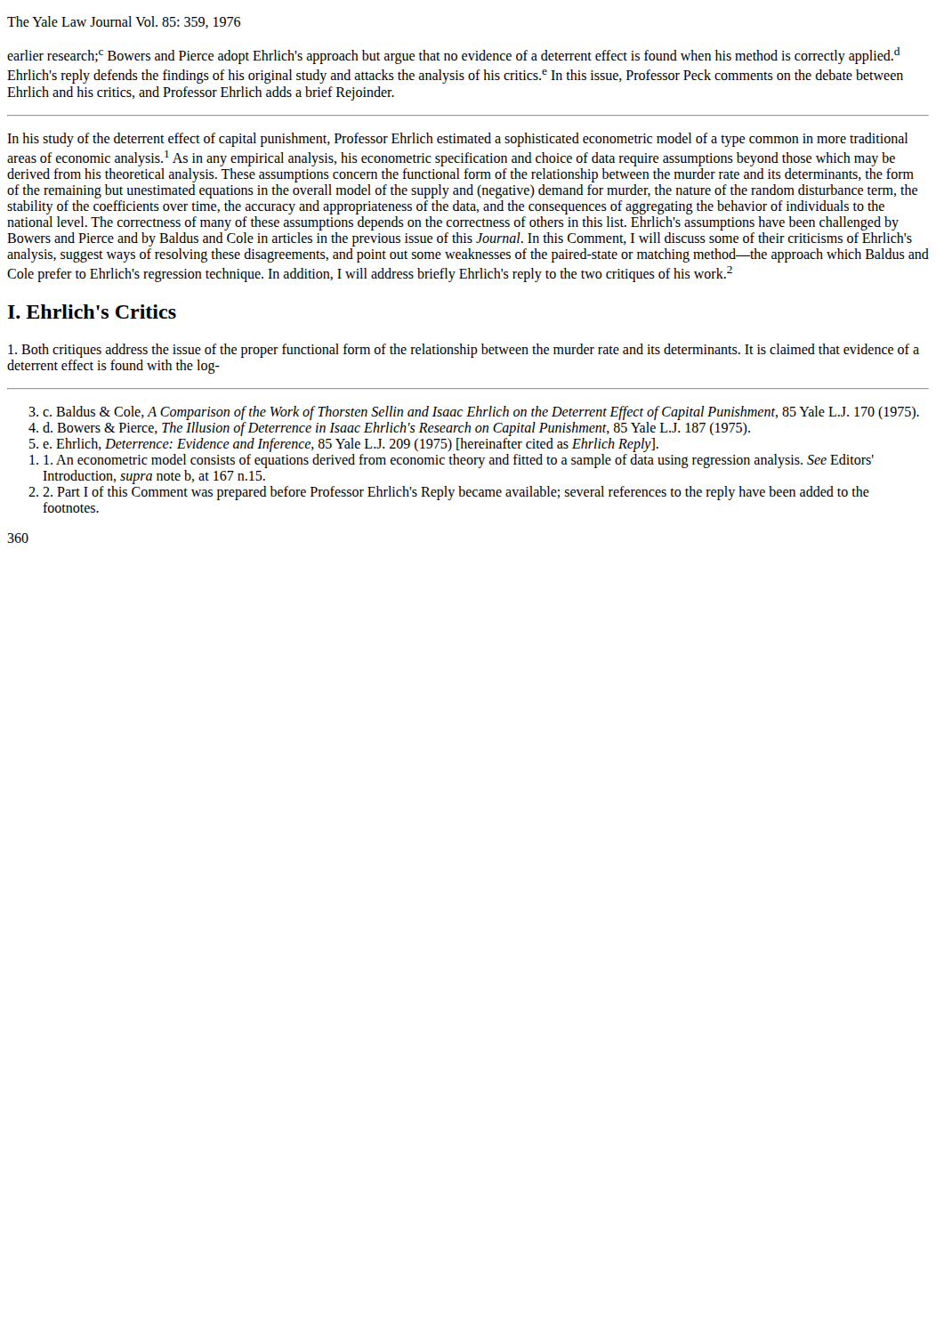The Yale Law Journal Vol. 85: 359, 1976
earlier research;c Bowers and Pierce adopt Ehrlich's approach but argue that no evidence of a deterrent effect is found when his method is correctly applied.d Ehrlich's reply defends the findings of his original study and attacks the analysis of his critics.e In this issue, Professor Peck comments on the debate between Ehrlich and his critics, and Professor Ehrlich adds a brief Rejoinder.
In his study of the deterrent effect of capital punishment, Professor Ehrlich estimated a sophisticated econometric model of a type common in more traditional areas of economic analysis.1 As in any empirical analysis, his econometric specification and choice of data require assumptions beyond those which may be derived from his theoretical analysis. These assumptions concern the functional form of the relationship between the murder rate and its determinants, the form of the remaining but unestimated equations in the overall model of the supply and (negative) demand for murder, the nature of the random disturbance term, the stability of the coefficients over time, the accuracy and appropriateness of the data, and the consequences of aggregating the behavior of individuals to the national level. The correctness of many of these assumptions depends on the correctness of others in this list. Ehrlich's assumptions have been challenged by Bowers and Pierce and by Baldus and Cole in articles in the previous issue of this Journal. In this Comment, I will discuss some of their criticisms of Ehrlich's analysis, suggest ways of resolving these disagreements, and point out some weaknesses of the paired-state or matching method—the approach which Baldus and Cole prefer to Ehrlich's regression technique. In addition, I will address briefly Ehrlich's reply to the two critiques of his work.2
I. Ehrlich's Critics
1. Both critiques address the issue of the proper functional form of the relationship between the murder rate and its determinants. It is claimed that evidence of a deterrent effect is found with the log-
c. Baldus & Cole, A Comparison of the Work of Thorsten Sellin and Isaac Ehrlich on the Deterrent Effect of Capital Punishment, 85 Yale L.J. 170 (1975).
d. Bowers & Pierce, The Illusion of Deterrence in Isaac Ehrlich's Research on Capital Punishment, 85 Yale L.J. 187 (1975).
e. Ehrlich, Deterrence: Evidence and Inference, 85 Yale L.J. 209 (1975) [hereinafter cited as Ehrlich Reply].
1. An econometric model consists of equations derived from economic theory and fitted to a sample of data using regression analysis. See Editors' Introduction, supra note b, at 167 n.15.
2. Part I of this Comment was prepared before Professor Ehrlich's Reply became available; several references to the reply have been added to the footnotes.
360